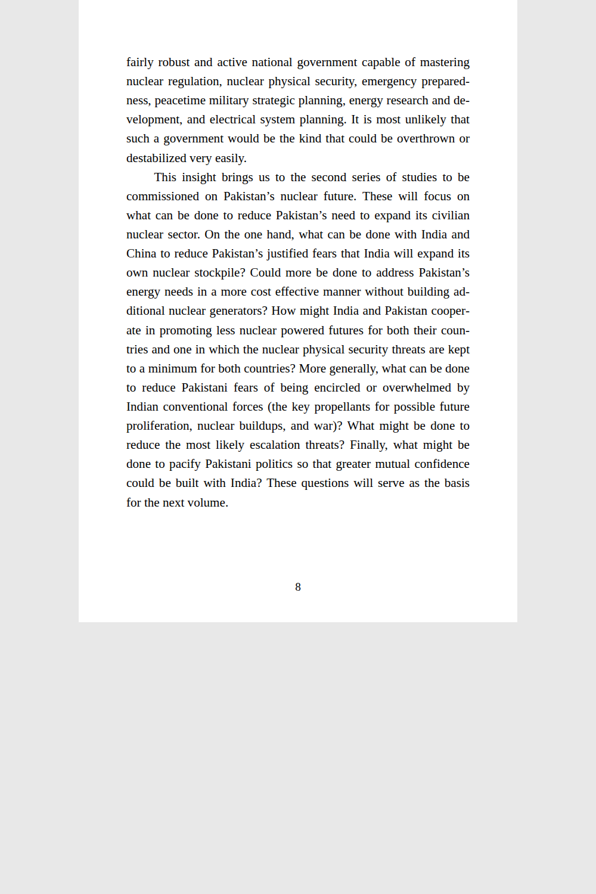fairly robust and active national government capable of mastering nuclear regulation, nuclear physical security, emergency preparedness, peacetime military strategic planning, energy research and development, and electrical system planning. It is most unlikely that such a government would be the kind that could be overthrown or destabilized very easily.
This insight brings us to the second series of studies to be commissioned on Pakistan’s nuclear future. These will focus on what can be done to reduce Pakistan’s need to expand its civilian nuclear sector. On the one hand, what can be done with India and China to reduce Pakistan’s justified fears that India will expand its own nuclear stockpile? Could more be done to address Pakistan’s energy needs in a more cost effective manner without building additional nuclear generators? How might India and Pakistan cooperate in promoting less nuclear powered futures for both their countries and one in which the nuclear physical security threats are kept to a minimum for both countries? More generally, what can be done to reduce Pakistani fears of being encircled or overwhelmed by Indian conventional forces (the key propellants for possible future proliferation, nuclear buildups, and war)? What might be done to reduce the most likely escalation threats? Finally, what might be done to pacify Pakistani politics so that greater mutual confidence could be built with India? These questions will serve as the basis for the next volume.
8